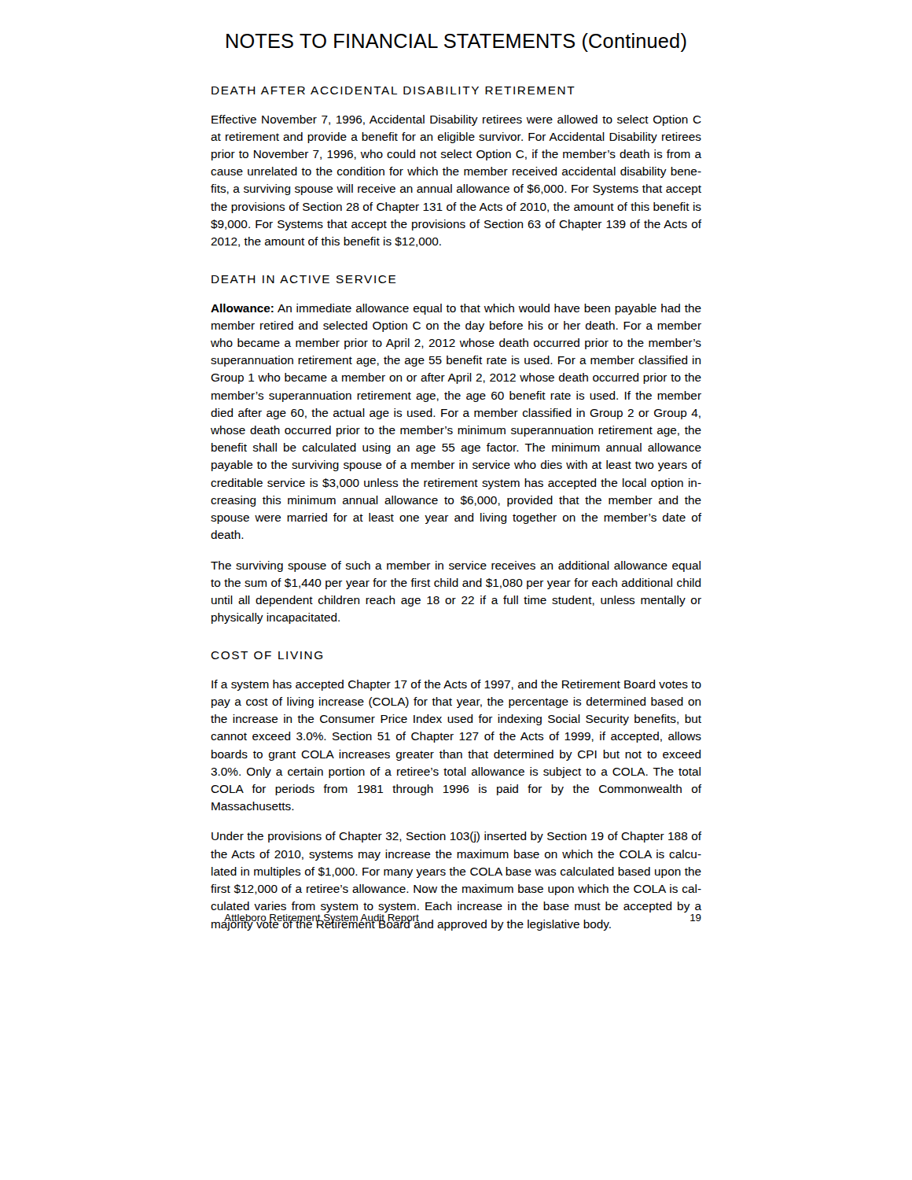NOTES TO FINANCIAL STATEMENTS (Continued)
DEATH AFTER ACCIDENTAL DISABILITY RETIREMENT
Effective November 7, 1996, Accidental Disability retirees were allowed to select Option C at retirement and provide a benefit for an eligible survivor. For Accidental Disability retirees prior to November 7, 1996, who could not select Option C, if the member’s death is from a cause unrelated to the condition for which the member received accidental disability benefits, a surviving spouse will receive an annual allowance of $6,000. For Systems that accept the provisions of Section 28 of Chapter 131 of the Acts of 2010, the amount of this benefit is $9,000. For Systems that accept the provisions of Section 63 of Chapter 139 of the Acts of 2012, the amount of this benefit is $12,000.
DEATH IN ACTIVE SERVICE
Allowance: An immediate allowance equal to that which would have been payable had the member retired and selected Option C on the day before his or her death. For a member who became a member prior to April 2, 2012 whose death occurred prior to the member’s superannuation retirement age, the age 55 benefit rate is used. For a member classified in Group 1 who became a member on or after April 2, 2012 whose death occurred prior to the member’s superannuation retirement age, the age 60 benefit rate is used. If the member died after age 60, the actual age is used. For a member classified in Group 2 or Group 4, whose death occurred prior to the member’s minimum superannuation retirement age, the benefit shall be calculated using an age 55 age factor. The minimum annual allowance payable to the surviving spouse of a member in service who dies with at least two years of creditable service is $3,000 unless the retirement system has accepted the local option increasing this minimum annual allowance to $6,000, provided that the member and the spouse were married for at least one year and living together on the member’s date of death.
The surviving spouse of such a member in service receives an additional allowance equal to the sum of $1,440 per year for the first child and $1,080 per year for each additional child until all dependent children reach age 18 or 22 if a full time student, unless mentally or physically incapacitated.
COST OF LIVING
If a system has accepted Chapter 17 of the Acts of 1997, and the Retirement Board votes to pay a cost of living increase (COLA) for that year, the percentage is determined based on the increase in the Consumer Price Index used for indexing Social Security benefits, but cannot exceed 3.0%. Section 51 of Chapter 127 of the Acts of 1999, if accepted, allows boards to grant COLA increases greater than that determined by CPI but not to exceed 3.0%. Only a certain portion of a retiree’s total allowance is subject to a COLA. The total COLA for periods from 1981 through 1996 is paid for by the Commonwealth of Massachusetts.
Under the provisions of Chapter 32, Section 103(j) inserted by Section 19 of Chapter 188 of the Acts of 2010, systems may increase the maximum base on which the COLA is calculated in multiples of $1,000. For many years the COLA base was calculated based upon the first $12,000 of a retiree’s allowance. Now the maximum base upon which the COLA is calculated varies from system to system. Each increase in the base must be accepted by a majority vote of the Retirement Board and approved by the legislative body.
Attleboro Retirement System Audit Report 19